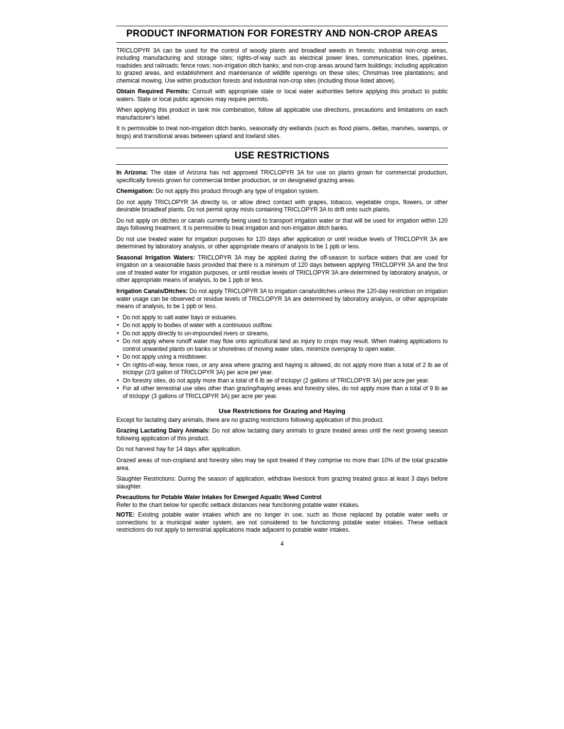Product Information for Forestry and Non-Crop Areas
TRICLOPYR 3A can be used for the control of woody plants and broadleaf weeds in forests; industrial non-crop areas, including manufacturing and storage sites; rights-of-way such as electrical power lines, communication lines, pipelines, roadsides and railroads; fence rows; non-irrigation ditch banks; and non-crop areas around farm buildings; including application to grazed areas, and establishment and maintenance of wildlife openings on these sites; Christmas tree plantations; and chemical mowing. Use within production forests and industrial non-crop sites (including those listed above).
Obtain Required Permits: Consult with appropriate state or local water authorities before applying this product to public waters. State or local public agencies may require permits.
When applying this product in tank mix combination, follow all applicable use directions, precautions and limitations on each manufacturer's label.
It is permissible to treat non-irrigation ditch banks, seasonally dry wetlands (such as flood plains, deltas, marshes, swamps, or bogs) and transitional areas between upland and lowland sites.
Use Restrictions
In Arizona: The state of Arizona has not approved TRICLOPYR 3A for use on plants grown for commercial production, specifically forests grown for commercial timber production, or on designated grazing areas.
Chemigation: Do not apply this product through any type of irrigation system.
Do not apply TRICLOPYR 3A directly to, or allow direct contact with grapes, tobacco, vegetable crops, flowers, or other desirable broadleaf plants. Do not permit spray mists containing TRICLOPYR 3A to drift onto such plants.
Do not apply on ditches or canals currently being used to transport irrigation water or that will be used for irrigation within 120 days following treatment. It is permissible to treat irrigation and non-irrigation ditch banks.
Do not use treated water for irrigation purposes for 120 days after application or until residue levels of TRICLOPYR 3A are determined by laboratory analysis, or other appropriate means of analysis to be 1 ppb or less.
Seasonal Irrigation Waters: TRICLOPYR 3A may be applied during the off-season to surface waters that are used for irrigation on a seasonable basis provided that there is a minimum of 120 days between applying TRICLOPYR 3A and the first use of treated water for irrigation purposes, or until residue levels of TRICLOPYR 3A are determined by laboratory analysis, or other appropriate means of analysis, to be 1 ppb or less.
Irrigation Canals/Ditches: Do not apply TRICLOPYR 3A to irrigation canals/ditches unless the 120-day restriction on irrigation water usage can be observed or residue levels of TRICLOPYR 3A are determined by laboratory analysis, or other appropriate means of analysis, to be 1 ppb or less.
Do not apply to salt water bays or estuaries.
Do not apply to bodies of water with a continuous outflow.
Do not apply directly to un-impounded rivers or streams.
Do not apply where runoff water may flow onto agricultural land as injury to crops may result. When making applications to control unwanted plants on banks or shorelines of moving water sites, minimize overspray to open water.
Do not apply using a mistblower.
On rights-of-way, fence rows, or any area where grazing and haying is allowed, do not apply more than a total of 2 lb ae of triclopyr (2/3 gallon of TRICLOPYR 3A) per acre per year.
On forestry sites, do not apply more than a total of 6 lb ae of triclopyr (2 gallons of TRICLOPYR 3A) per acre per year.
For all other terrestrial use sites other than grazing/haying areas and forestry sites, do not apply more than a total of 9 lb ae of triclopyr (3 gallons of TRICLOPYR 3A) per acre per year.
Use Restrictions for Grazing and Haying
Except for lactating dairy animals, there are no grazing restrictions following application of this product.
Grazing Lactating Dairy Animals: Do not allow lactating dairy animals to graze treated areas until the next growing season following application of this product.
Do not harvest hay for 14 days after application.
Grazed areas of non-cropland and forestry sites may be spot treated if they comprise no more than 10% of the total grazable area.
Slaughter Restrictions: During the season of application, withdraw livestock from grazing treated grass at least 3 days before slaughter.
Precautions for Potable Water Intakes for Emerged Aquatic Weed Control
Refer to the chart below for specific setback distances near functioning potable water intakes.
NOTE: Existing potable water intakes which are no longer in use, such as those replaced by potable water wells or connections to a municipal water system, are not considered to be functioning potable water intakes. These setback restrictions do not apply to terrestrial applications made adjacent to potable water intakes.
4